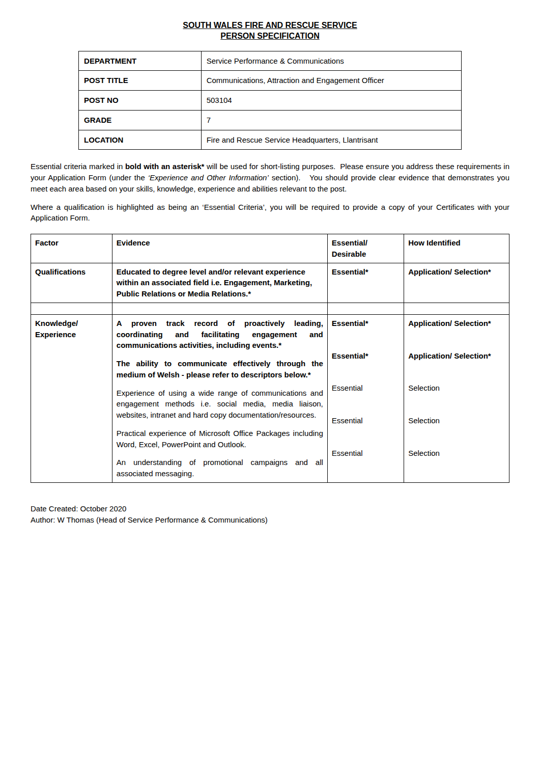SOUTH WALES FIRE AND RESCUE SERVICE
PERSON SPECIFICATION
| DEPARTMENT | Service Performance & Communications |
| POST TITLE | Communications, Attraction and Engagement Officer |
| POST NO | 503104 |
| GRADE | 7 |
| LOCATION | Fire and Rescue Service Headquarters, Llantrisant |
Essential criteria marked in bold with an asterisk* will be used for short-listing purposes. Please ensure you address these requirements in your Application Form (under the ‘Experience and Other Information’ section). You should provide clear evidence that demonstrates you meet each area based on your skills, knowledge, experience and abilities relevant to the post.
Where a qualification is highlighted as being an ‘Essential Criteria’, you will be required to provide a copy of your Certificates with your Application Form.
| Factor | Evidence | Essential/ Desirable | How Identified |
| --- | --- | --- | --- |
| Qualifications | Educated to degree level and/or relevant experience within an associated field i.e. Engagement, Marketing, Public Relations or Media Relations.* | Essential* | Application/ Selection* |
| Knowledge/ Experience | A proven track record of proactively leading, coordinating and facilitating engagement and communications activities, including events.* The ability to communicate effectively through the medium of Welsh - please refer to descriptors below.* Experience of using a wide range of communications and engagement methods i.e. social media, media liaison, websites, intranet and hard copy documentation/resources. Practical experience of Microsoft Office Packages including Word, Excel, PowerPoint and Outlook. An understanding of promotional campaigns and all associated messaging. | Essential* Essential* Essential Essential Essential | Application/ Selection* Application/ Selection* Selection Selection Selection |
Date Created: October 2020
Author: W Thomas (Head of Service Performance & Communications)